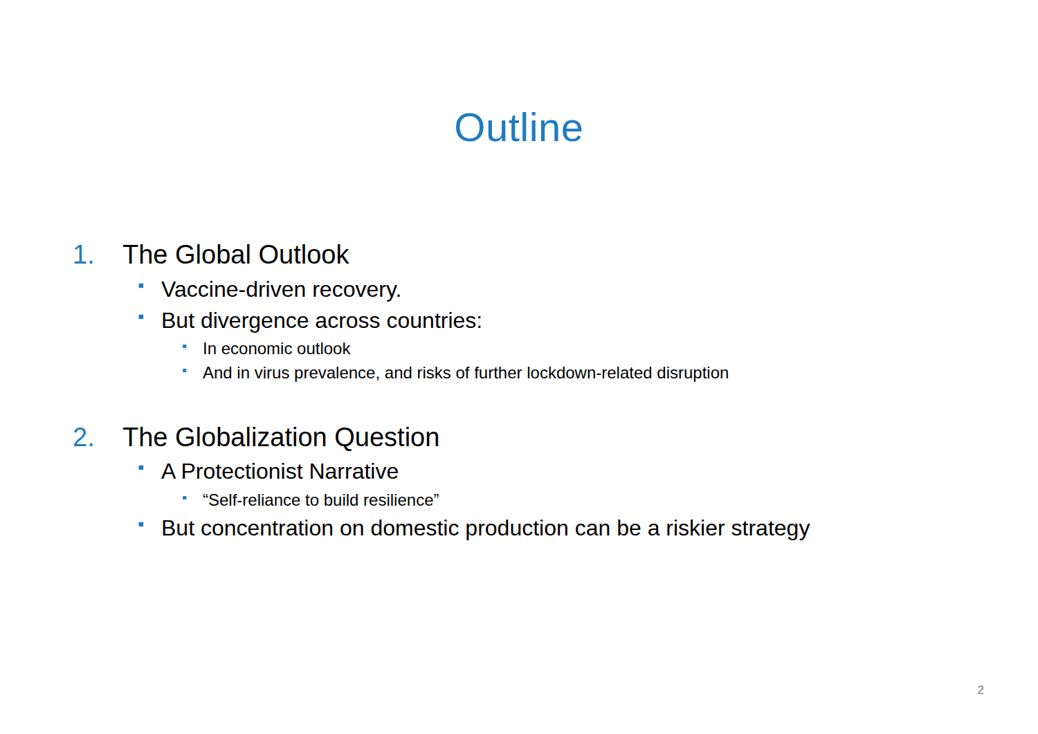Outline
The Global Outlook
Vaccine-driven recovery.
But divergence across countries:
In economic outlook
And in virus prevalence, and risks of further lockdown-related disruption
The Globalization Question
A Protectionist Narrative
“Self-reliance to build resilience”
But concentration on domestic production can be a riskier strategy
2